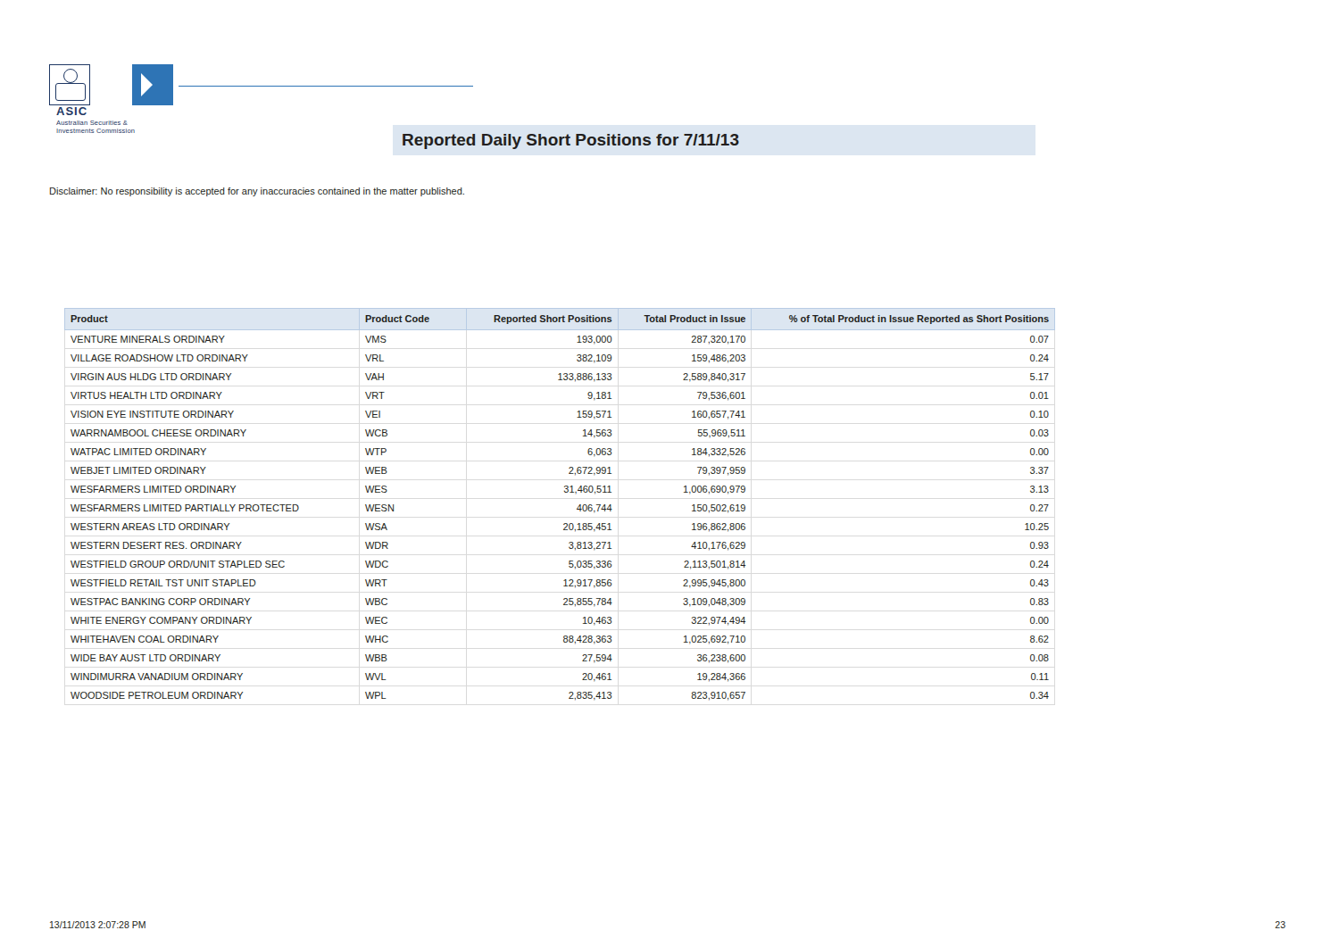ASIC Australian Securities & Investments Commission
Reported Daily Short Positions for 7/11/13
Disclaimer: No responsibility is accepted for any inaccuracies contained in the matter published.
| Product | Product Code | Reported Short Positions | Total Product in Issue | % of Total Product in Issue Reported as Short Positions |
| --- | --- | --- | --- | --- |
| VENTURE MINERALS ORDINARY | VMS | 193,000 | 287,320,170 | 0.07 |
| VILLAGE ROADSHOW LTD ORDINARY | VRL | 382,109 | 159,486,203 | 0.24 |
| VIRGIN AUS HLDG LTD ORDINARY | VAH | 133,886,133 | 2,589,840,317 | 5.17 |
| VIRTUS HEALTH LTD ORDINARY | VRT | 9,181 | 79,536,601 | 0.01 |
| VISION EYE INSTITUTE ORDINARY | VEI | 159,571 | 160,657,741 | 0.10 |
| WARRNAMBOOL CHEESE ORDINARY | WCB | 14,563 | 55,969,511 | 0.03 |
| WATPAC LIMITED ORDINARY | WTP | 6,063 | 184,332,526 | 0.00 |
| WEBJET LIMITED ORDINARY | WEB | 2,672,991 | 79,397,959 | 3.37 |
| WESFARMERS LIMITED ORDINARY | WES | 31,460,511 | 1,006,690,979 | 3.13 |
| WESFARMERS LIMITED PARTIALLY PROTECTED | WESN | 406,744 | 150,502,619 | 0.27 |
| WESTERN AREAS LTD ORDINARY | WSA | 20,185,451 | 196,862,806 | 10.25 |
| WESTERN DESERT RES. ORDINARY | WDR | 3,813,271 | 410,176,629 | 0.93 |
| WESTFIELD GROUP ORD/UNIT STAPLED SEC | WDC | 5,035,336 | 2,113,501,814 | 0.24 |
| WESTFIELD RETAIL TST UNIT STAPLED | WRT | 12,917,856 | 2,995,945,800 | 0.43 |
| WESTPAC BANKING CORP ORDINARY | WBC | 25,855,784 | 3,109,048,309 | 0.83 |
| WHITE ENERGY COMPANY ORDINARY | WEC | 10,463 | 322,974,494 | 0.00 |
| WHITEHAVEN COAL ORDINARY | WHC | 88,428,363 | 1,025,692,710 | 8.62 |
| WIDE BAY AUST LTD ORDINARY | WBB | 27,594 | 36,238,600 | 0.08 |
| WINDIMURRA VANADIUM ORDINARY | WVL | 20,461 | 19,284,366 | 0.11 |
| WOODSIDE PETROLEUM ORDINARY | WPL | 2,835,413 | 823,910,657 | 0.34 |
13/11/2013 2:07:28 PM
23